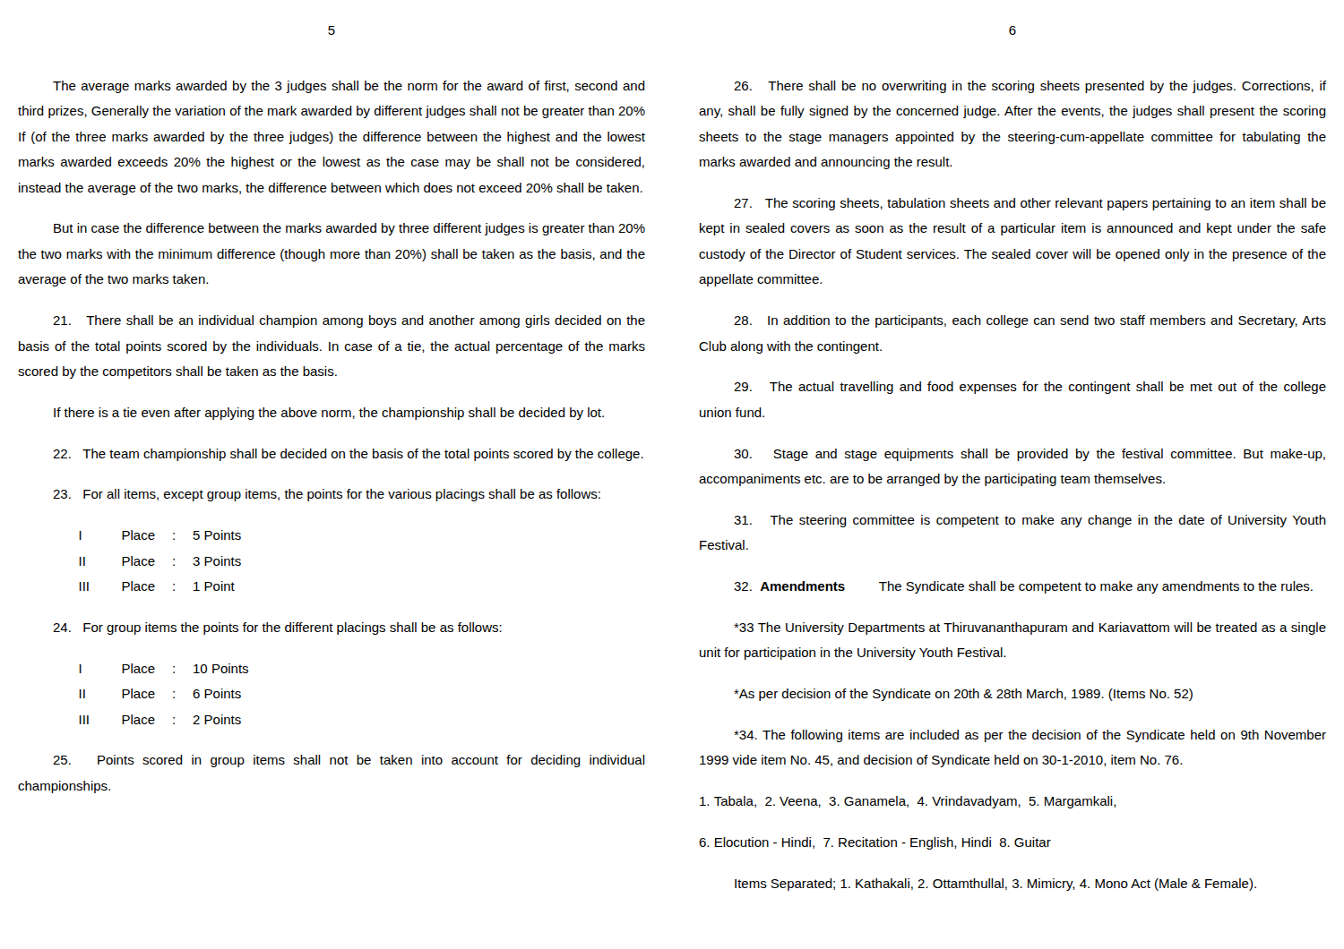5
The average marks awarded by the 3 judges shall be the norm for the award of first, second and third prizes, Generally the variation of the mark awarded by different judges shall not be greater than 20% If (of the three marks awarded by the three judges) the difference between the highest and the lowest marks awarded exceeds 20% the highest or the lowest as the case may be shall not be considered, instead the average of the two marks, the difference between which does not exceed 20% shall be taken.
But in case the difference between the marks awarded by three different judges is greater than 20% the two marks with the minimum difference (though more than 20%) shall be taken as the basis, and the average of the two marks taken.
21. There shall be an individual champion among boys and another among girls decided on the basis of the total points scored by the individuals. In case of a tie, the actual percentage of the marks scored by the competitors shall be taken as the basis.
If there is a tie even after applying the above norm, the championship shall be decided by lot.
22. The team championship shall be decided on the basis of the total points scored by the college.
23. For all items, except group items, the points for the various placings shall be as follows:
| I | Place | : | 5 Points |
| II | Place | : | 3 Points |
| III | Place | : | 1 Point |
24. For group items the points for the different placings shall be as follows:
| I | Place | : | 10 Points |
| II | Place | : | 6 Points |
| III | Place | : | 2 Points |
25. Points scored in group items shall not be taken into account for deciding individual championships.
6
26. There shall be no overwriting in the scoring sheets presented by the judges. Corrections, if any, shall be fully signed by the concerned judge. After the events, the judges shall present the scoring sheets to the stage managers appointed by the steering-cum-appellate committee for tabulating the marks awarded and announcing the result.
27. The scoring sheets, tabulation sheets and other relevant papers pertaining to an item shall be kept in sealed covers as soon as the result of a particular item is announced and kept under the safe custody of the Director of Student services. The sealed cover will be opened only in the presence of the appellate committee.
28. In addition to the participants, each college can send two staff members and Secretary, Arts Club along with the contingent.
29. The actual travelling and food expenses for the contingent shall be met out of the college union fund.
30. Stage and stage equipments shall be provided by the festival committee. But make-up, accompaniments etc. are to be arranged by the participating team themselves.
31. The steering committee is competent to make any change in the date of University Youth Festival.
32. Amendments The Syndicate shall be competent to make any amendments to the rules.
*33 The University Departments at Thiruvananthapuram and Kariavattom will be treated as a single unit for participation in the University Youth Festival.
*As per decision of the Syndicate on 20th & 28th March, 1989. (Items No. 52)
*34. The following items are included as per the decision of the Syndicate held on 9th November 1999 vide item No. 45, and decision of Syndicate held on 30-1-2010, item No. 76.
1. Tabala, 2. Veena, 3. Ganamela, 4. Vrindavadyam, 5. Margamkali,
6. Elocution - Hindi, 7. Recitation - English, Hindi 8. Guitar
Items Separated; 1. Kathakali, 2. Ottamthullal, 3. Mimicry, 4. Mono Act (Male & Female).